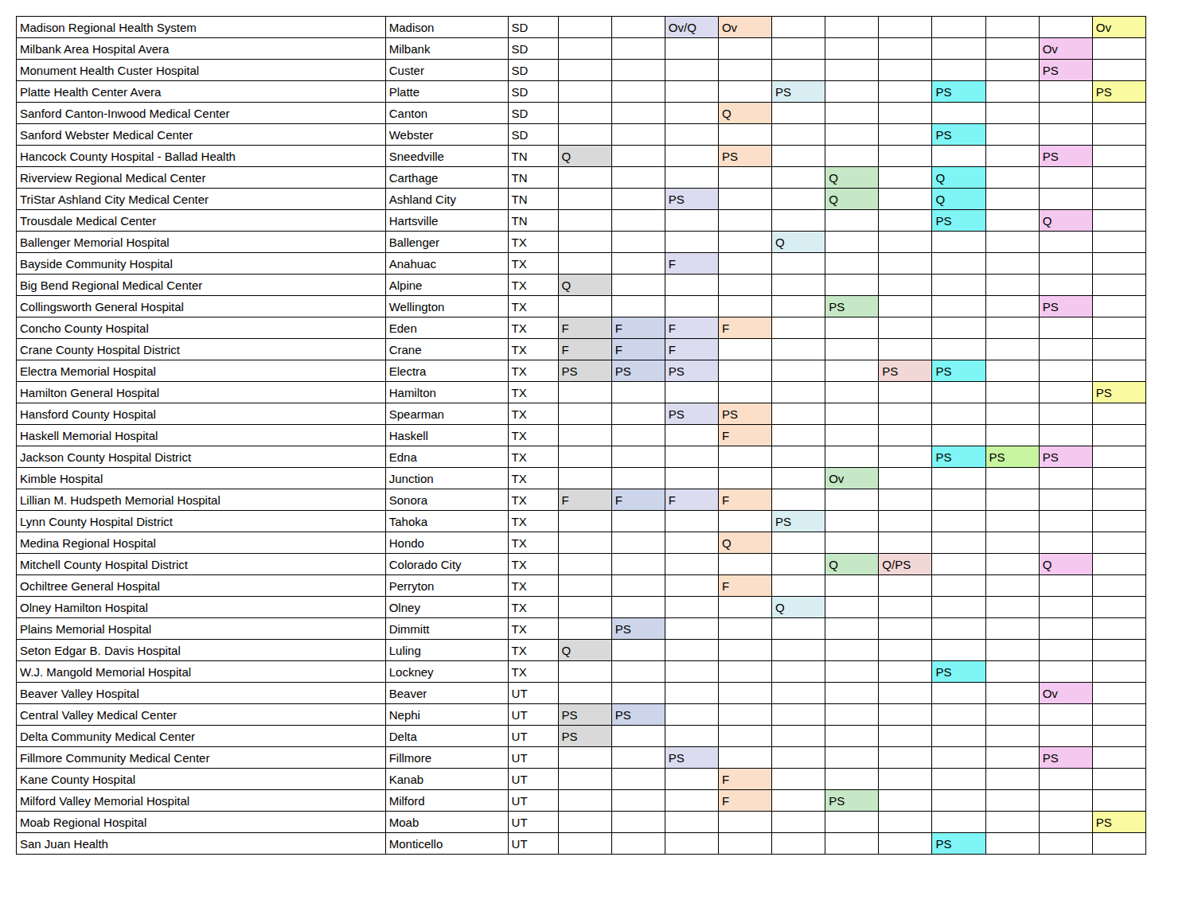| Madison Regional Health System | Madison | SD | | | Ov/Q | Ov | | | | | | | Ov |
| Milbank Area Hospital Avera | Milbank | SD | | | | | | | | | | Ov | |
| Monument Health Custer Hospital | Custer | SD | | | | | | | | | | PS | |
| Platte Health Center Avera | Platte | SD | | | | | PS | | | PS | | | PS |
| Sanford Canton-Inwood Medical Center | Canton | SD | | | | Q | | | | | | | |
| Sanford Webster Medical Center | Webster | SD | | | | | | | | PS | | | |
| Hancock County Hospital - Ballad Health | Sneedville | TN | Q | | | PS | | | | | | PS | |
| Riverview Regional Medical Center | Carthage | TN | | | | | | Q | | Q | | | |
| TriStar Ashland City Medical Center | Ashland City | TN | | | PS | | | Q | | Q | | | |
| Trousdale Medical Center | Hartsville | TN | | | | | | | | PS | | Q | |
| Ballenger Memorial Hospital | Ballenger | TX | | | | | Q | | | | | | |
| Bayside Community Hospital | Anahuac | TX | | | F | | | | | | | | |
| Big Bend Regional Medical Center | Alpine | TX | Q | | | | | | | | | | |
| Collingsworth General Hospital | Wellington | TX | | | | | | PS | | | | PS | |
| Concho County Hospital | Eden | TX | F | F | F | F | | | | | | | |
| Crane County Hospital District | Crane | TX | F | F | F | | | | | | | | |
| Electra Memorial Hospital | Electra | TX | PS | PS | PS | | | | PS | PS | | | |
| Hamilton General Hospital | Hamilton | TX | | | | | | | | | | | PS |
| Hansford County Hospital | Spearman | TX | | | PS | PS | | | | | | | |
| Haskell Memorial Hospital | Haskell | TX | | | | F | | | | | | | |
| Jackson County Hospital District | Edna | TX | | | | | | | | PS | PS | PS | |
| Kimble Hospital | Junction | TX | | | | | | Ov | | | | | |
| Lillian M. Hudspeth Memorial Hospital | Sonora | TX | F | F | F | F | | | | | | | |
| Lynn County Hospital District | Tahoka | TX | | | | | PS | | | | | | |
| Medina Regional Hospital | Hondo | TX | | | | Q | | | | | | | |
| Mitchell County Hospital District | Colorado City | TX | | | | | | Q | Q/PS | | | Q | |
| Ochiltree General Hospital | Perryton | TX | | | | F | | | | | | | |
| Olney Hamilton Hospital | Olney | TX | | | | | Q | | | | | | |
| Plains Memorial Hospital | Dimmitt | TX | | PS | | | | | | | | | |
| Seton Edgar B. Davis Hospital | Luling | TX | Q | | | | | | | | | | |
| W.J. Mangold Memorial Hospital | Lockney | TX | | | | | | | | PS | | | |
| Beaver Valley Hospital | Beaver | UT | | | | | | | | | | Ov | |
| Central Valley Medical Center | Nephi | UT | PS | PS | | | | | | | | | |
| Delta Community Medical Center | Delta | UT | PS | | | | | | | | | | |
| Fillmore Community Medical Center | Fillmore | UT | | | PS | | | | | | | PS | |
| Kane County Hospital | Kanab | UT | | | | F | | | | | | | |
| Milford Valley Memorial Hospital | Milford | UT | | | | F | | PS | | | | | |
| Moab Regional Hospital | Moab | UT | | | | | | | | | | | PS |
| San Juan Health | Monticello | UT | | | | | | | | PS | | | |